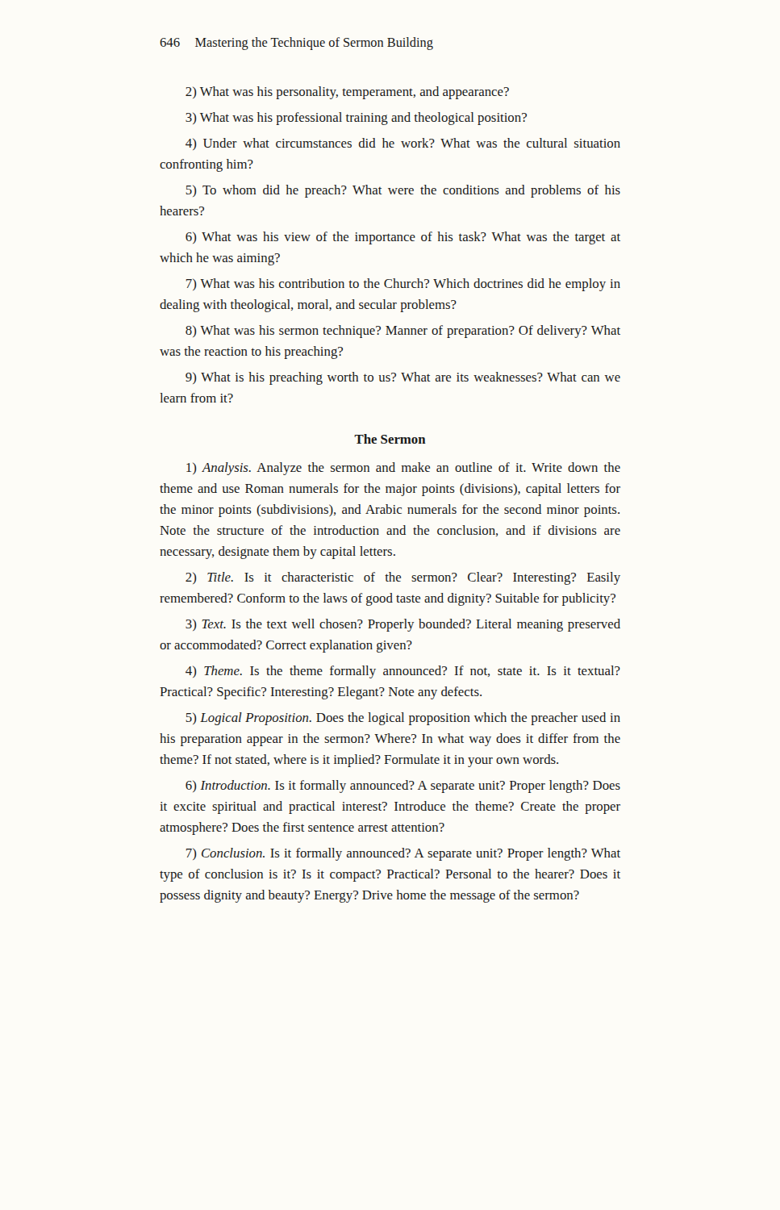646 Mastering the Technique of Sermon Building
2) What was his personality, temperament, and appearance?
3) What was his professional training and theological position?
4) Under what circumstances did he work? What was the cultural situation confronting him?
5) To whom did he preach? What were the conditions and problems of his hearers?
6) What was his view of the importance of his task? What was the target at which he was aiming?
7) What was his contribution to the Church? Which doctrines did he employ in dealing with theological, moral, and secular problems?
8) What was his sermon technique? Manner of preparation? Of delivery? What was the reaction to his preaching?
9) What is his preaching worth to us? What are its weaknesses? What can we learn from it?
The Sermon
1) Analysis. Analyze the sermon and make an outline of it. Write down the theme and use Roman numerals for the major points (divisions), capital letters for the minor points (subdivisions), and Arabic numerals for the second minor points. Note the structure of the introduction and the conclusion, and if divisions are necessary, designate them by capital letters.
2) Title. Is it characteristic of the sermon? Clear? Interesting? Easily remembered? Conform to the laws of good taste and dignity? Suitable for publicity?
3) Text. Is the text well chosen? Properly bounded? Literal meaning preserved or accommodated? Correct explanation given?
4) Theme. Is the theme formally announced? If not, state it. Is it textual? Practical? Specific? Interesting? Elegant? Note any defects.
5) Logical Proposition. Does the logical proposition which the preacher used in his preparation appear in the sermon? Where? In what way does it differ from the theme? If not stated, where is it implied? Formulate it in your own words.
6) Introduction. Is it formally announced? A separate unit? Proper length? Does it excite spiritual and practical interest? Introduce the theme? Create the proper atmosphere? Does the first sentence arrest attention?
7) Conclusion. Is it formally announced? A separate unit? Proper length? What type of conclusion is it? Is it compact? Practical? Personal to the hearer? Does it possess dignity and beauty? Energy? Drive home the message of the sermon?